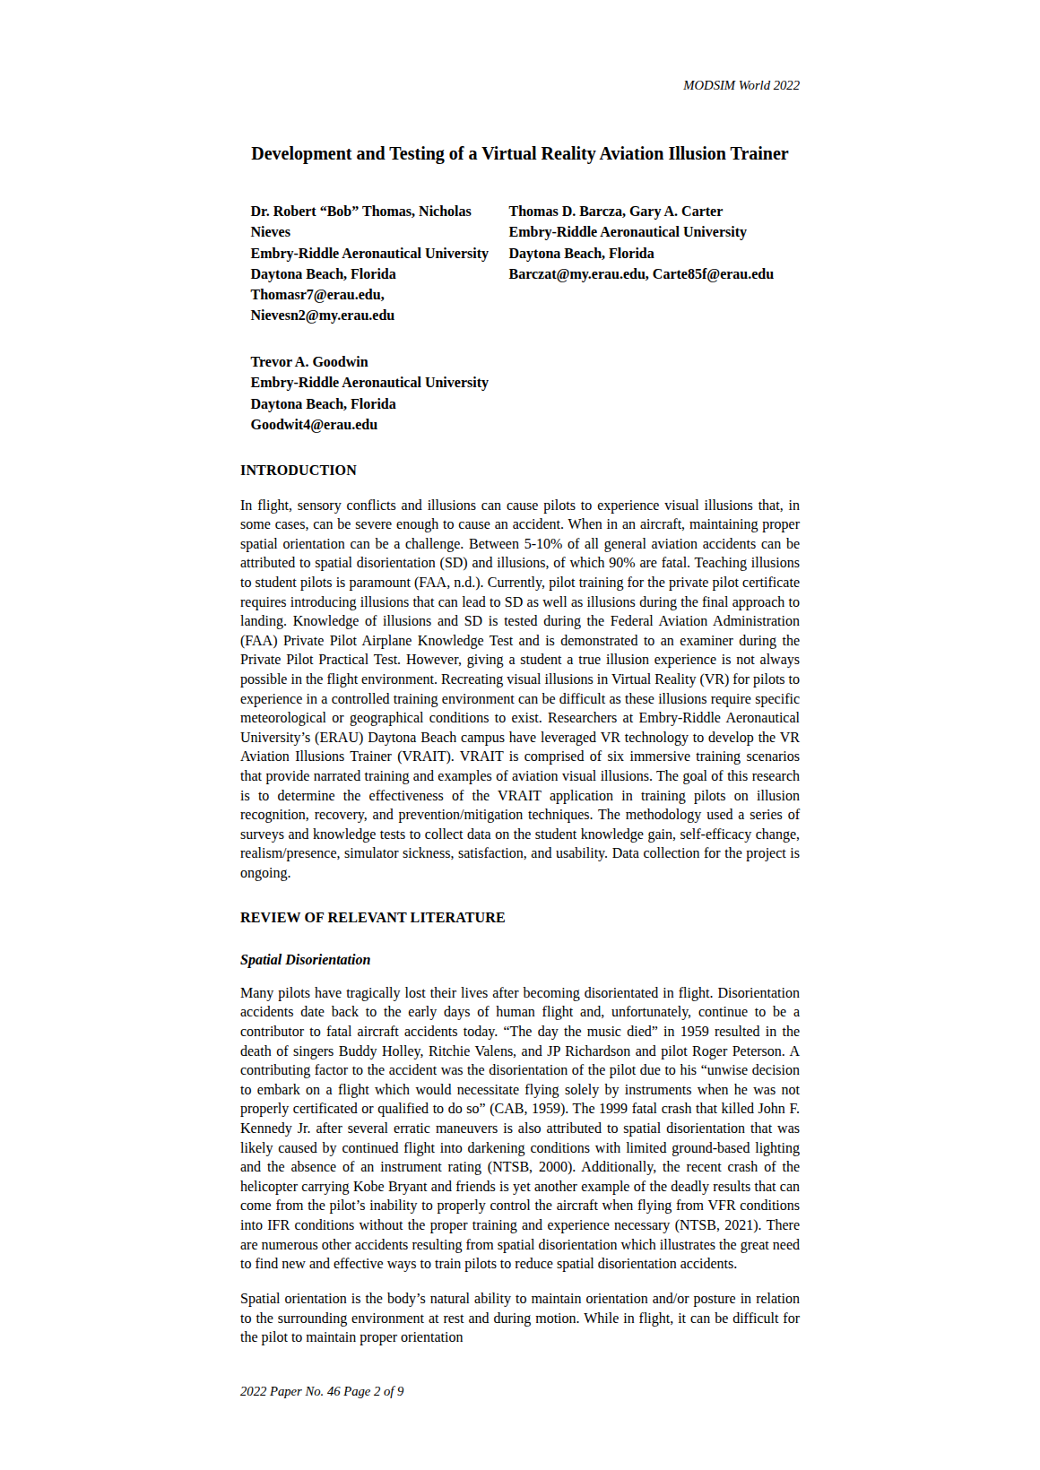MODSIM World 2022
Development and Testing of a Virtual Reality Aviation Illusion Trainer
| Dr. Robert “Bob” Thomas, Nicholas Nieves Embry-Riddle Aeronautical University Daytona Beach, Florida Thomasr7@erau.edu, Nievesn2@my.erau.edu | Thomas D. Barcza, Gary A. Carter Embry-Riddle Aeronautical University Daytona Beach, Florida Barczat@my.erau.edu, Carte85f@erau.edu |
Trevor A. Goodwin
Embry-Riddle Aeronautical University
Daytona Beach, Florida
Goodwit4@erau.edu
INTRODUCTION
In flight, sensory conflicts and illusions can cause pilots to experience visual illusions that, in some cases, can be severe enough to cause an accident. When in an aircraft, maintaining proper spatial orientation can be a challenge. Between 5-10% of all general aviation accidents can be attributed to spatial disorientation (SD) and illusions, of which 90% are fatal. Teaching illusions to student pilots is paramount (FAA, n.d.). Currently, pilot training for the private pilot certificate requires introducing illusions that can lead to SD as well as illusions during the final approach to landing. Knowledge of illusions and SD is tested during the Federal Aviation Administration (FAA) Private Pilot Airplane Knowledge Test and is demonstrated to an examiner during the Private Pilot Practical Test. However, giving a student a true illusion experience is not always possible in the flight environment. Recreating visual illusions in Virtual Reality (VR) for pilots to experience in a controlled training environment can be difficult as these illusions require specific meteorological or geographical conditions to exist. Researchers at Embry-Riddle Aeronautical University’s (ERAU) Daytona Beach campus have leveraged VR technology to develop the VR Aviation Illusions Trainer (VRAIT). VRAIT is comprised of six immersive training scenarios that provide narrated training and examples of aviation visual illusions. The goal of this research is to determine the effectiveness of the VRAIT application in training pilots on illusion recognition, recovery, and prevention/mitigation techniques. The methodology used a series of surveys and knowledge tests to collect data on the student knowledge gain, self-efficacy change, realism/presence, simulator sickness, satisfaction, and usability. Data collection for the project is ongoing.
REVIEW OF RELEVANT LITERATURE
Spatial Disorientation
Many pilots have tragically lost their lives after becoming disorientated in flight. Disorientation accidents date back to the early days of human flight and, unfortunately, continue to be a contributor to fatal aircraft accidents today. “The day the music died” in 1959 resulted in the death of singers Buddy Holley, Ritchie Valens, and JP Richardson and pilot Roger Peterson. A contributing factor to the accident was the disorientation of the pilot due to his “unwise decision to embark on a flight which would necessitate flying solely by instruments when he was not properly certificated or qualified to do so” (CAB, 1959). The 1999 fatal crash that killed John F. Kennedy Jr. after several erratic maneuvers is also attributed to spatial disorientation that was likely caused by continued flight into darkening conditions with limited ground-based lighting and the absence of an instrument rating (NTSB, 2000). Additionally, the recent crash of the helicopter carrying Kobe Bryant and friends is yet another example of the deadly results that can come from the pilot’s inability to properly control the aircraft when flying from VFR conditions into IFR conditions without the proper training and experience necessary (NTSB, 2021). There are numerous other accidents resulting from spatial disorientation which illustrates the great need to find new and effective ways to train pilots to reduce spatial disorientation accidents.
Spatial orientation is the body’s natural ability to maintain orientation and/or posture in relation to the surrounding environment at rest and during motion. While in flight, it can be difficult for the pilot to maintain proper orientation
2022 Paper No. 46 Page 2 of 9